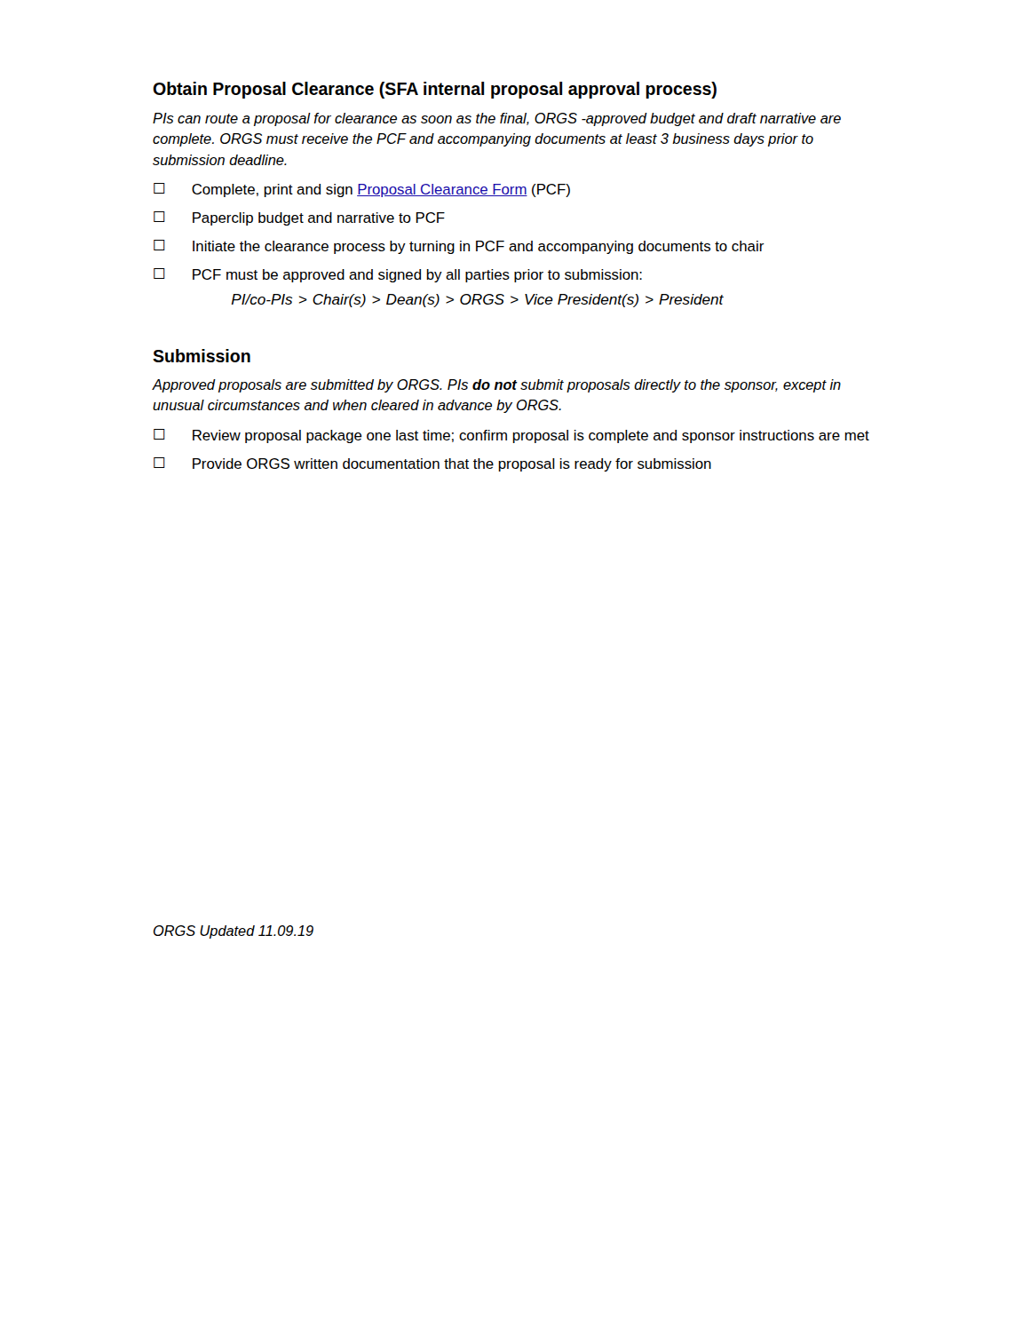Obtain Proposal Clearance (SFA internal proposal approval process)
PIs can route a proposal for clearance as soon as the final, ORGS -approved budget and draft narrative are complete. ORGS must receive the PCF and accompanying documents at least 3 business days prior to submission deadline.
☐ Complete, print and sign Proposal Clearance Form (PCF)
☐ Paperclip budget and narrative to PCF
☐ Initiate the clearance process by turning in PCF and accompanying documents to chair
☐ PCF must be approved and signed by all parties prior to submission:
PI/co-PIs>Chair(s)>Dean(s)>ORGS>Vice President(s)>President
Submission
Approved proposals are submitted by ORGS. PIs do not submit proposals directly to the sponsor, except in unusual circumstances and when cleared in advance by ORGS.
☐ Review proposal package one last time; confirm proposal is complete and sponsor instructions are met
☐ Provide ORGS written documentation that the proposal is ready for submission
ORGS Updated 11.09.19